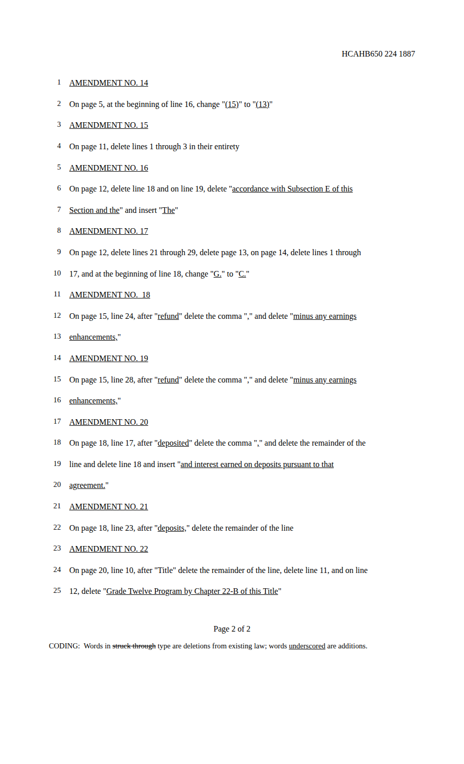HCAHB650 224 1887
AMENDMENT NO. 14
On page 5, at the beginning of line 16, change "(15)" to "(13)"
AMENDMENT NO. 15
On page 11, delete lines 1 through 3 in their entirety
AMENDMENT NO. 16
On page 12, delete line 18 and on line 19, delete "accordance with Subsection E of this
Section and the" and insert "The"
AMENDMENT NO. 17
On page 12, delete lines 21 through 29, delete page 13, on page 14, delete lines 1 through
17, and at the beginning of line 18, change "G." to "C."
AMENDMENT NO. 18
On page 15, line 24, after "refund" delete the comma "," and delete "minus any earnings
enhancements,"
AMENDMENT NO. 19
On page 15, line 28, after "refund" delete the comma "," and delete "minus any earnings
enhancements,"
AMENDMENT NO. 20
On page 18, line 17, after "deposited" delete the comma "," and delete the remainder of the
line and delete line 18 and insert "and interest earned on deposits pursuant to that
agreement."
AMENDMENT NO. 21
On page 18, line 23, after "deposits," delete the remainder of the line
AMENDMENT NO. 22
On page 20, line 10, after "Title" delete the remainder of the line, delete line 11, and on line
12, delete "Grade Twelve Program by Chapter 22-B of this Title"
Page 2 of 2
CODING: Words in struck through type are deletions from existing law; words underscored are additions.